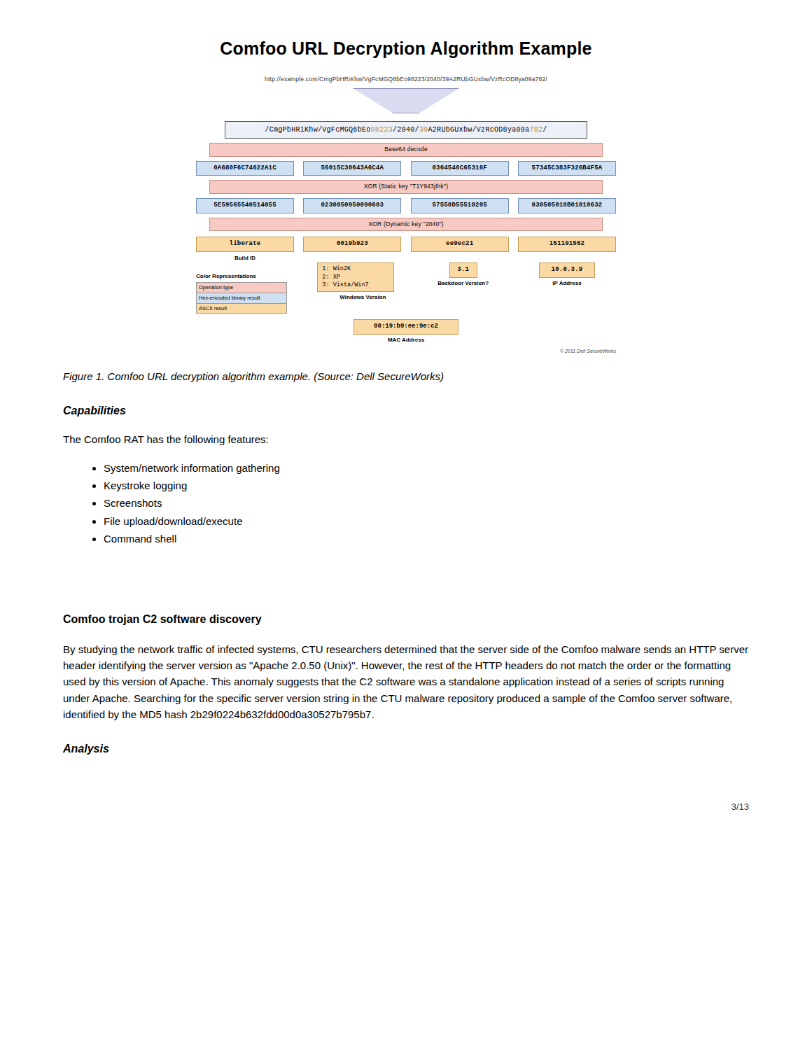Comfoo URL Decryption Algorithm Example
http://example.com/CmgPbHRiKhw/VgFcMGQ6bEo98223/2040/39A2RUbGUxbw/VzRcOD8ya09a782/
/CmgPbHRiKhw/VgFcMGQ6bEo98223/2040/39 A2RUbGUxbw/VzRcOD8ya09a782/
Base64 decode
0A680F6C74622A1C
56015C30643A6C4A
0364546C65316F
57345C383F326B4F5A
XOR (Static key "T1Y943jIhk")
5E59565540514055
0230050950090603
57550D55510205
030505010B01010632
XOR (Dynamic key "2040")
liberate
Build ID
0019b923
ee9ec21
151191562
Color Representations
| Operation type |
| Hex-encoded binary result |
| ASCII result |
1: Win2K
2: XP
3: Vista/Win7
Windows Version
3.1
Backdoor Version?
10.0.3.9
IP Address
00:19:b9:ee:9e:c2
MAC Address
© 2011 Dell SecureWorks
Figure 1. Comfoo URL decryption algorithm example. (Source: Dell SecureWorks)
Capabilities
The Comfoo RAT has the following features:
System/network information gathering
Keystroke logging
Screenshots
File upload/download/execute
Command shell
Comfoo trojan C2 software discovery
By studying the network traffic of infected systems, CTU researchers determined that the server side of the Comfoo malware sends an HTTP server header identifying the server version as "Apache 2.0.50 (Unix)". However, the rest of the HTTP headers do not match the order or the formatting used by this version of Apache. This anomaly suggests that the C2 software was a standalone application instead of a series of scripts running under Apache. Searching for the specific server version string in the CTU malware repository produced a sample of the Comfoo server software, identified by the MD5 hash 2b29f0224b632fdd00d0a30527b795b7.
Analysis
3/13